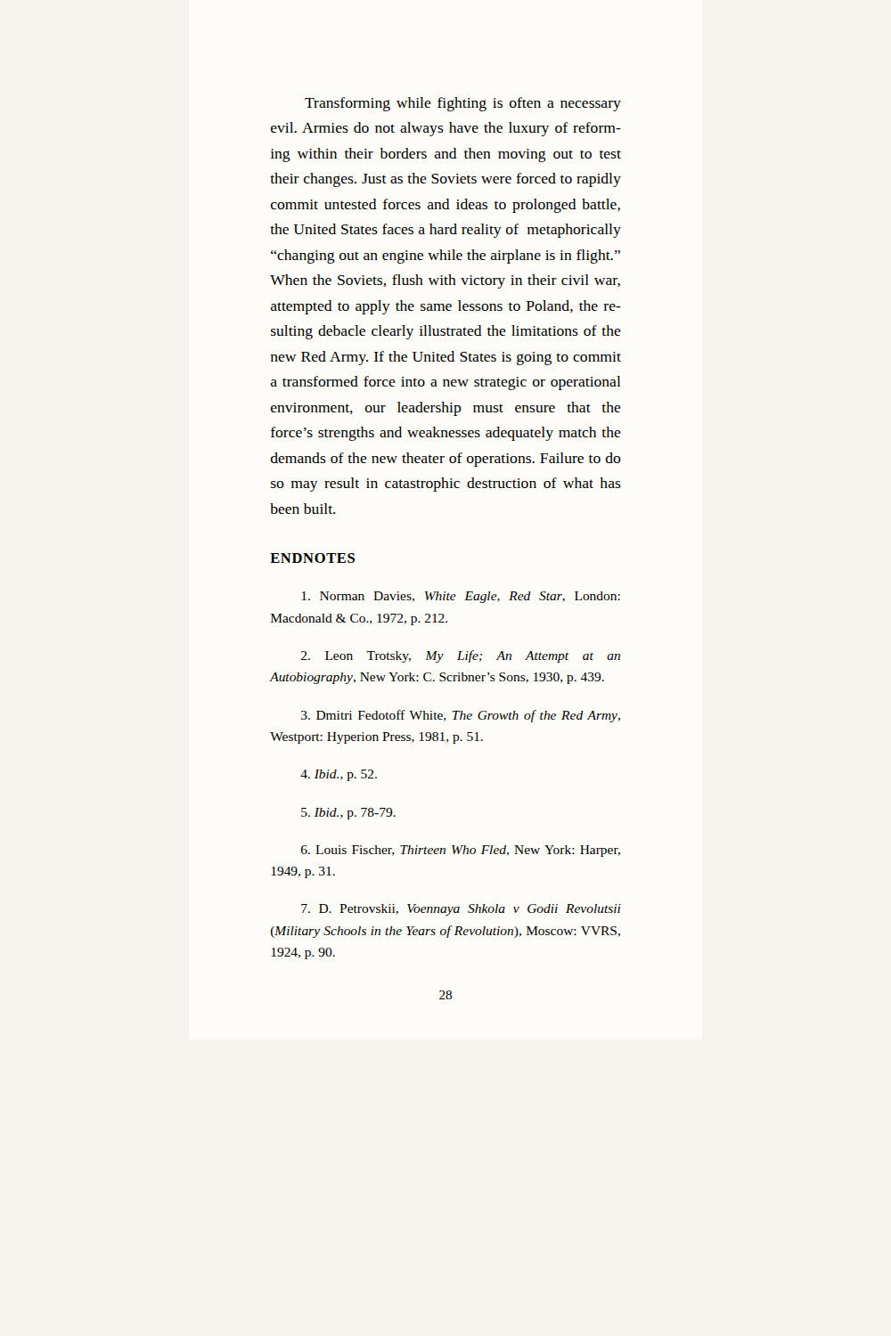Transforming while fighting is often a necessary evil. Armies do not always have the luxury of reforming within their borders and then moving out to test their changes. Just as the Soviets were forced to rapidly commit untested forces and ideas to prolonged battle, the United States faces a hard reality of metaphorically “changing out an engine while the airplane is in flight.” When the Soviets, flush with victory in their civil war, attempted to apply the same lessons to Poland, the resulting debacle clearly illustrated the limitations of the new Red Army. If the United States is going to commit a transformed force into a new strategic or operational environment, our leadership must ensure that the force’s strengths and weaknesses adequately match the demands of the new theater of operations. Failure to do so may result in catastrophic destruction of what has been built.
ENDNOTES
1. Norman Davies, White Eagle, Red Star, London: Macdonald & Co., 1972, p. 212.
2. Leon Trotsky, My Life; An Attempt at an Autobiography, New York: C. Scribner’s Sons, 1930, p. 439.
3. Dmitri Fedotoff White, The Growth of the Red Army, Westport: Hyperion Press, 1981, p. 51.
4. Ibid., p. 52.
5. Ibid., p. 78-79.
6. Louis Fischer, Thirteen Who Fled, New York: Harper, 1949, p. 31.
7. D. Petrovskii, Voennaya Shkola v Godii Revolutsii (Military Schools in the Years of Revolution), Moscow: VVRS, 1924, p. 90.
28